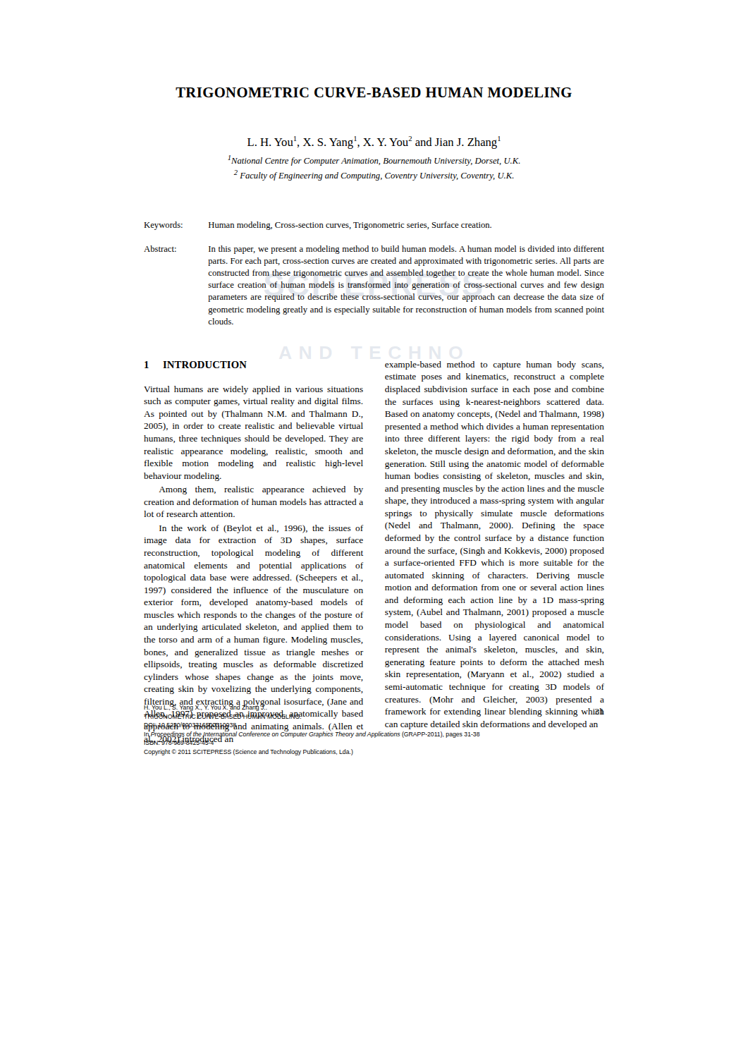SCITEPRESS
AND TECHNO
Trigonometric Curve-Based Human Modeling
L. H. You1, X. S. Yang1, X. Y. You2 and Jian J. Zhang1
1National Centre for Computer Animation, Bournemouth University, Dorset, U.K.
2 Faculty of Engineering and Computing, Coventry University, Coventry, U.K.
Keywords:
Human modeling, Cross-section curves, Trigonometric series, Surface creation.
Abstract:
In this paper, we present a modeling method to build human models. A human model is divided into different parts. For each part, cross-section curves are created and approximated with trigonometric series. All parts are constructed from these trigonometric curves and assembled together to create the whole human model. Since surface creation of human models is transformed into generation of cross-sectional curves and few design parameters are required to describe these cross-sectional curves, our approach can decrease the data size of geometric modeling greatly and is especially suitable for reconstruction of human models from scanned point clouds.
1 INTRODUCTION
Virtual humans are widely applied in various situations such as computer games, virtual reality and digital films. As pointed out by (Thalmann N.M. and Thalmann D., 2005), in order to create realistic and believable virtual humans, three techniques should be developed. They are realistic appearance modeling, realistic, smooth and flexible motion modeling and realistic high-level behaviour modeling.
Among them, realistic appearance achieved by creation and deformation of human models has attracted a lot of research attention.
In the work of (Beylot et al., 1996), the issues of image data for extraction of 3D shapes, surface reconstruction, topological modeling of different anatomical elements and potential applications of topological data base were addressed. (Scheepers et al., 1997) considered the influence of the musculature on exterior form, developed anatomy-based models of muscles which responds to the changes of the posture of an underlying articulated skeleton, and applied them to the torso and arm of a human figure. Modeling muscles, bones, and generalized tissue as triangle meshes or ellipsoids, treating muscles as deformable discretized cylinders whose shapes change as the joints move, creating skin by voxelizing the underlying components, filtering, and extracting a polygonal isosurface, (Jane and Allen, 1997) proposed an improved, anatomically based approach to modeling and animating animals. (Allen et al., 2002) introduced an
example-based method to capture human body scans, estimate poses and kinematics, reconstruct a complete displaced subdivision surface in each pose and combine the surfaces using k-nearest-neighbors scattered data. Based on anatomy concepts, (Nedel and Thalmann, 1998) presented a method which divides a human representation into three different layers: the rigid body from a real skeleton, the muscle design and deformation, and the skin generation. Still using the anatomic model of deformable human bodies consisting of skeleton, muscles and skin, and presenting muscles by the action lines and the muscle shape, they introduced a mass-spring system with angular springs to physically simulate muscle deformations (Nedel and Thalmann, 2000). Defining the space deformed by the control surface by a distance function around the surface, (Singh and Kokkevis, 2000) proposed a surface-oriented FFD which is more suitable for the automated skinning of characters. Deriving muscle motion and deformation from one or several action lines and deforming each action line by a 1D mass-spring system, (Aubel and Thalmann, 2001) proposed a muscle model based on physiological and anatomical considerations. Using a layered canonical model to represent the animal's skeleton, muscles, and skin, generating feature points to deform the attached mesh skin representation, (Maryann et al., 2002) studied a semi-automatic technique for creating 3D models of creatures. (Mohr and Gleicher, 2003) presented a framework for extending linear blending skinning which can capture detailed skin deformations and developed an
31
H. You L., S. Yang X., Y. You X. and Zhang J..
TRIGONOMETRIC CURVE-BASED HUMAN MODELING.
DOI: 10.5220/0003316500310038
In Proceedings of the International Conference on Computer Graphics Theory and Applications (GRAPP-2011), pages 31-38
ISBN: 978-989-8425-45-4
Copyright © 2011 SCITEPRESS (Science and Technology Publications, Lda.)